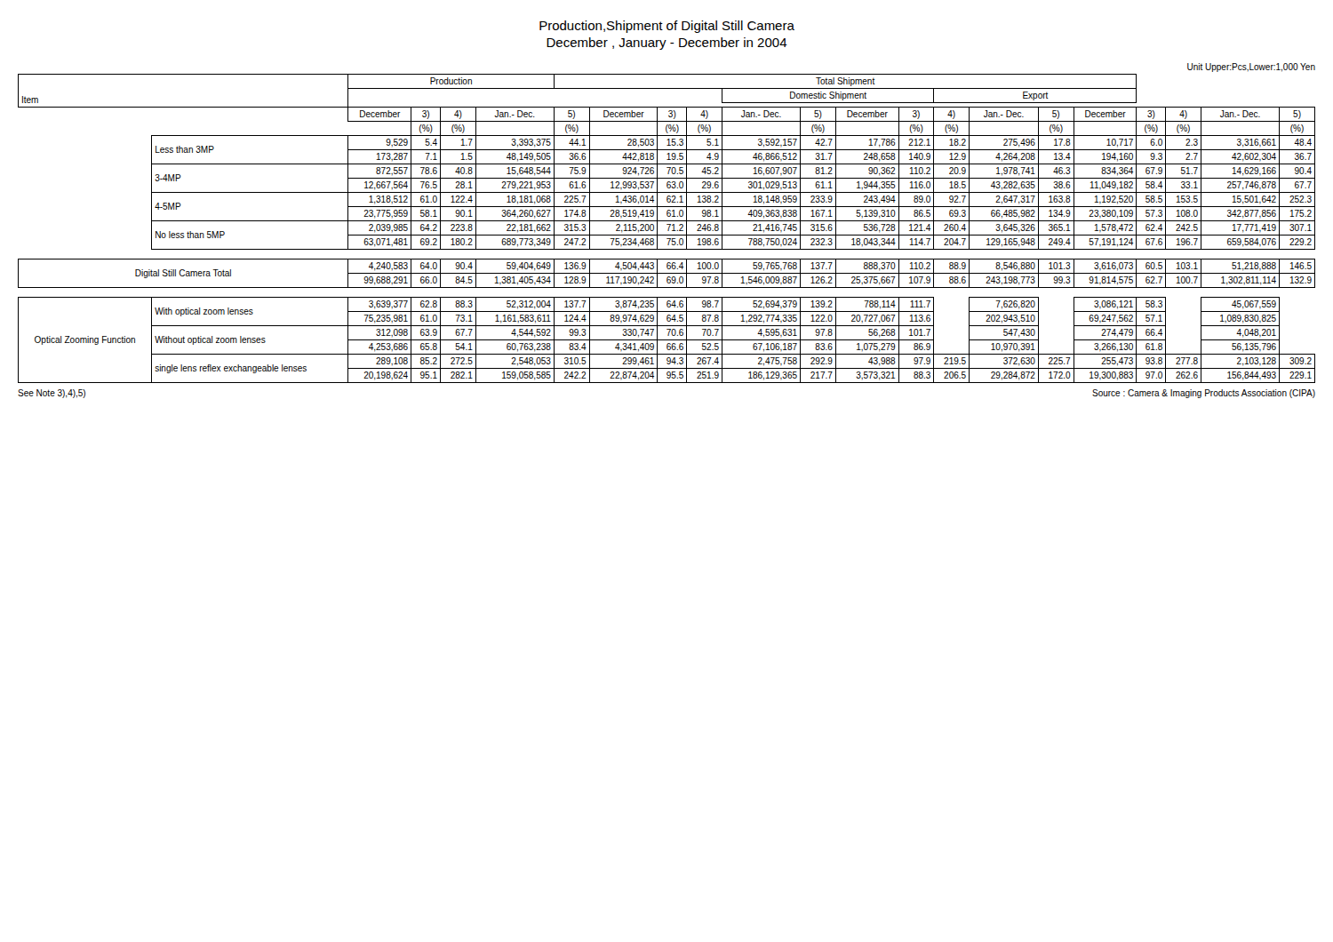Production,Shipment of Digital Still Camera
December , January - December in 2004
Unit Upper:Pcs,Lower:1,000 Yen
| Item | Production | Total Shipment |
| --- | --- | --- |
| | | | | | | | | Domestic Shipment | Export |
| | | December | 3) | 4) | Jan.- Dec. | 5) | December | 3) | 4) | Jan.- Dec. | 5) | December | 3) | 4) | Jan.- Dec. | 5) | December | 3) | 4) | Jan.- Dec. | 5) |
| | | | (%) | (%) | | (%) | | (%) | (%) | | (%) | | (%) | (%) | | (%) | | (%) | (%) | | (%) |
| | Less than 3MP | 9,529 | 5.4 | 1.7 | 3,393,375 | 44.1 | 28,503 | 15.3 | 5.1 | 3,592,157 | 42.7 | 17,786 | 212.1 | 18.2 | 275,496 | 17.8 | 10,717 | 6.0 | 2.3 | 3,316,661 | 48.4 |
| | 173,287 | 7.1 | 1.5 | 48,149,505 | 36.6 | 442,818 | 19.5 | 4.9 | 46,866,512 | 31.7 | 248,658 | 140.9 | 12.9 | 4,264,208 | 13.4 | 194,160 | 9.3 | 2.7 | 42,602,304 | 36.7 |
| | 3-4MP | 872,557 | 78.6 | 40.8 | 15,648,544 | 75.9 | 924,726 | 70.5 | 45.2 | 16,607,907 | 81.2 | 90,362 | 110.2 | 20.9 | 1,978,741 | 46.3 | 834,364 | 67.9 | 51.7 | 14,629,166 | 90.4 |
| | 12,667,564 | 76.5 | 28.1 | 279,221,953 | 61.6 | 12,993,537 | 63.0 | 29.6 | 301,029,513 | 61.1 | 1,944,355 | 116.0 | 18.5 | 43,282,635 | 38.6 | 11,049,182 | 58.4 | 33.1 | 257,746,878 | 67.7 |
| | 4-5MP | 1,318,512 | 61.0 | 122.4 | 18,181,068 | 225.7 | 1,436,014 | 62.1 | 138.2 | 18,148,959 | 233.9 | 243,494 | 89.0 | 92.7 | 2,647,317 | 163.8 | 1,192,520 | 58.5 | 153.5 | 15,501,642 | 252.3 |
| | 23,775,959 | 58.1 | 90.1 | 364,260,627 | 174.8 | 28,519,419 | 61.0 | 98.1 | 409,363,838 | 167.1 | 5,139,310 | 86.5 | 69.3 | 66,485,982 | 134.9 | 23,380,109 | 57.3 | 108.0 | 342,877,856 | 175.2 |
| | No less than 5MP | 2,039,985 | 64.2 | 223.8 | 22,181,662 | 315.3 | 2,115,200 | 71.2 | 246.8 | 21,416,745 | 315.6 | 536,728 | 121.4 | 260.4 | 3,645,326 | 365.1 | 1,578,472 | 62.4 | 242.5 | 17,771,419 | 307.1 |
| | 63,071,481 | 69.2 | 180.2 | 689,773,349 | 247.2 | 75,234,468 | 75.0 | 198.6 | 788,750,024 | 232.3 | 18,043,344 | 114.7 | 204.7 | 129,165,948 | 249.4 | 57,191,124 | 67.6 | 196.7 | 659,584,076 | 229.2 |
| Digital Still Camera Total | 4,240,583 | 64.0 | 90.4 | 59,404,649 | 136.9 | 4,504,443 | 66.4 | 100.0 | 59,765,768 | 137.7 | 888,370 | 110.2 | 88.9 | 8,546,880 | 101.3 | 3,616,073 | 60.5 | 103.1 | 51,218,888 | 146.5 |
| 99,688,291 | 66.0 | 84.5 | 1,381,405,434 | 128.9 | 117,190,242 | 69.0 | 97.8 | 1,546,009,887 | 126.2 | 25,375,667 | 107.9 | 88.6 | 243,198,773 | 99.3 | 91,814,575 | 62.7 | 100.7 | 1,302,811,114 | 132.9 |
| Optical Zooming Function | With optical zoom lenses | 3,639,377 | 62.8 | 88.3 | 52,312,004 | 137.7 | 3,874,235 | 64.6 | 98.7 | 52,694,379 | 139.2 | 788,114 | 111.7 | | 7,626,820 | | 3,086,121 | 58.3 | | 45,067,559 | |
| 75,235,981 | 61.0 | 73.1 | 1,161,583,611 | 124.4 | 89,974,629 | 64.5 | 87.8 | 1,292,774,335 | 122.0 | 20,727,067 | 113.6 | | 202,943,510 | | 69,247,562 | 57.1 | | 1,089,830,825 | |
| Without optical zoom lenses | 312,098 | 63.9 | 67.7 | 4,544,592 | 99.3 | 330,747 | 70.6 | 70.7 | 4,595,631 | 97.8 | 56,268 | 101.7 | | 547,430 | | 274,479 | 66.4 | | 4,048,201 | |
| 4,253,686 | 65.8 | 54.1 | 60,763,238 | 83.4 | 4,341,409 | 66.6 | 52.5 | 67,106,187 | 83.6 | 1,075,279 | 86.9 | | 10,970,391 | | 3,266,130 | 61.8 | | 56,135,796 | |
| single lens reflex exchangeable lenses | 289,108 | 85.2 | 272.5 | 2,548,053 | 310.5 | 299,461 | 94.3 | 267.4 | 2,475,758 | 292.9 | 43,988 | 97.9 | 219.5 | 372,630 | 225.7 | 255,473 | 93.8 | 277.8 | 2,103,128 | 309.2 |
| 20,198,624 | 95.1 | 282.1 | 159,058,585 | 242.2 | 22,874,204 | 95.5 | 251.9 | 186,129,365 | 217.7 | 3,573,321 | 88.3 | 206.5 | 29,284,872 | 172.0 | 19,300,883 | 97.0 | 262.6 | 156,844,493 | 229.1 |
See Note 3),4),5)
Source : Camera & Imaging Products Association (CIPA)